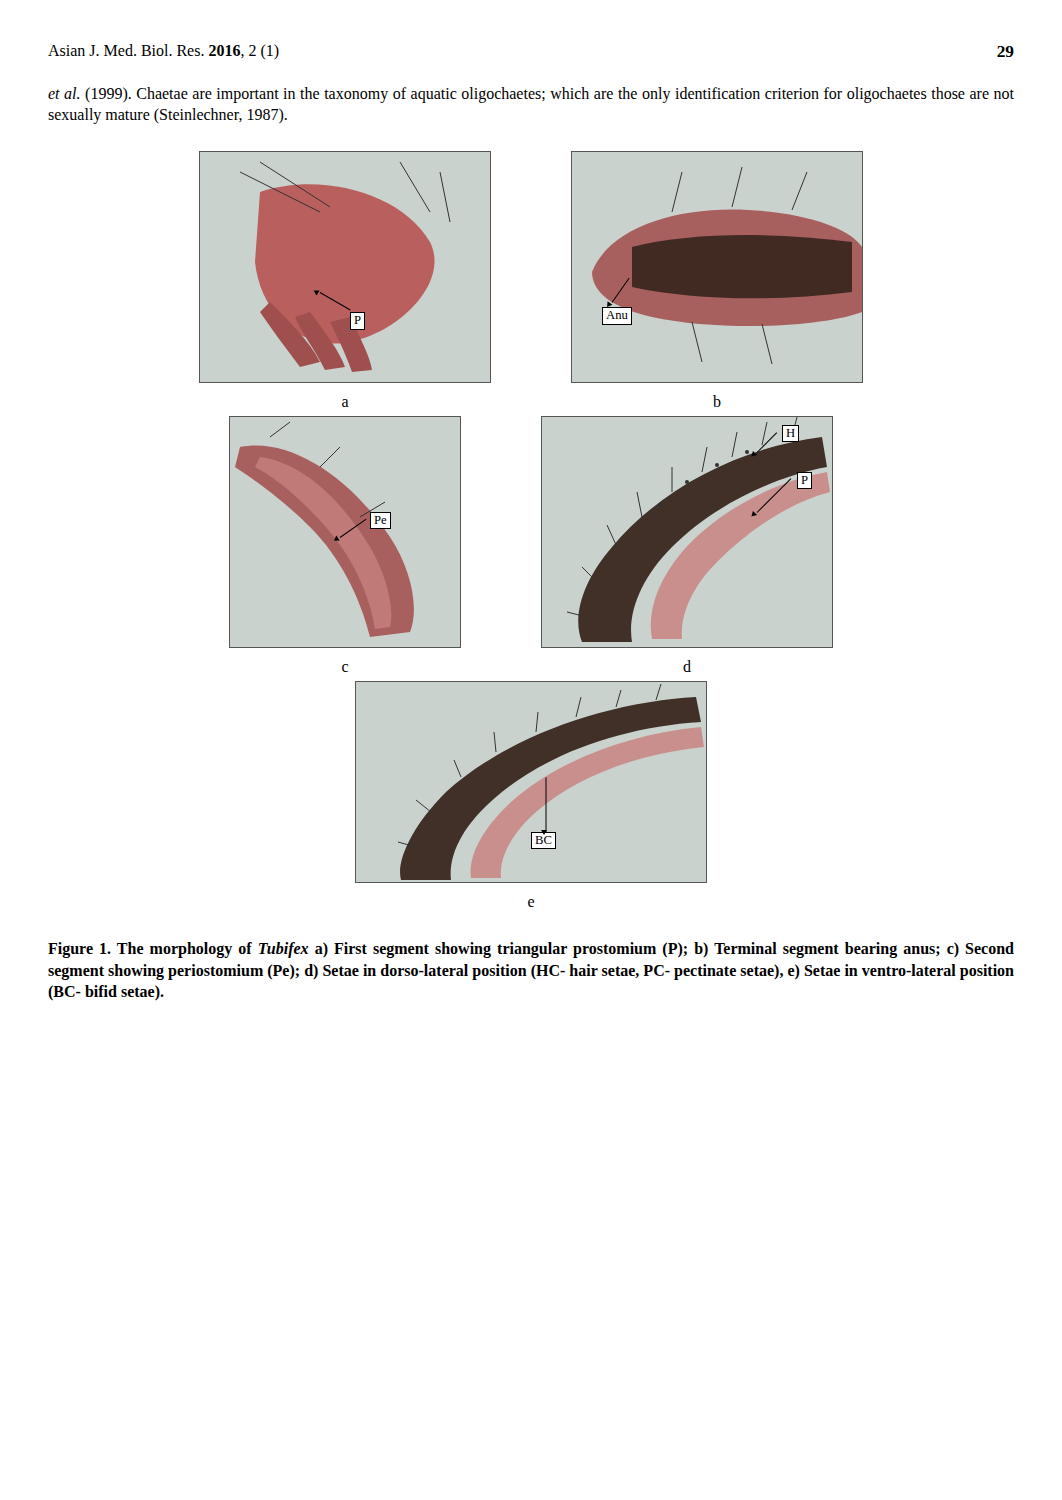Asian J. Med. Biol. Res. 2016, 2 (1)
29
et al. (1999). Chaetae are important in the taxonomy of aquatic oligochaetes; which are the only identification criterion for oligochaetes those are not sexually mature (Steinlechner, 1987).
P
a
Anu
b
Pe
c
H
P
d
BC
e
Figure 1. The morphology of Tubifex a) First segment showing triangular prostomium (P); b) Terminal segment bearing anus; c) Second segment showing periostomium (Pe); d) Setae in dorso-lateral position (HC- hair setae, PC- pectinate setae), e) Setae in ventro-lateral position (BC- bifid setae).